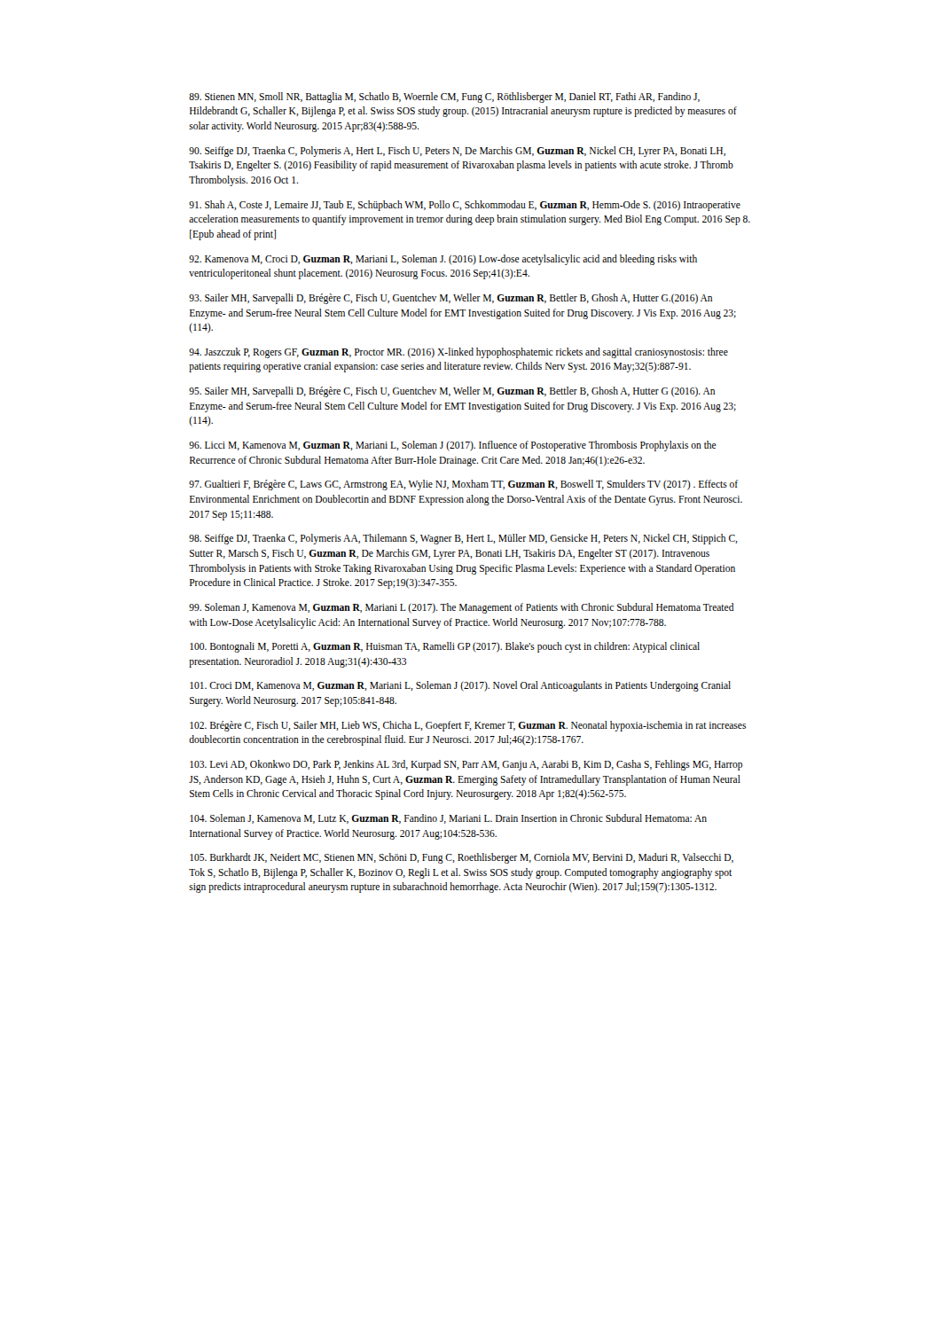89. Stienen MN, Smoll NR, Battaglia M, Schatlo B, Woernle CM, Fung C, Röthlisberger M, Daniel RT, Fathi AR, Fandino J, Hildebrandt G, Schaller K, Bijlenga P, et al. Swiss SOS study group. (2015) Intracranial aneurysm rupture is predicted by measures of solar activity. World Neurosurg. 2015 Apr;83(4):588-95.
90. Seiffge DJ, Traenka C, Polymeris A, Hert L, Fisch U, Peters N, De Marchis GM, Guzman R, Nickel CH, Lyrer PA, Bonati LH, Tsakiris D, Engelter S. (2016) Feasibility of rapid measurement of Rivaroxaban plasma levels in patients with acute stroke. J Thromb Thrombolysis. 2016 Oct 1.
91. Shah A, Coste J, Lemaire JJ, Taub E, Schüpbach WM, Pollo C, Schkommodau E, Guzman R, Hemm-Ode S. (2016) Intraoperative acceleration measurements to quantify improvement in tremor during deep brain stimulation surgery. Med Biol Eng Comput. 2016 Sep 8. [Epub ahead of print]
92. Kamenova M, Croci D, Guzman R, Mariani L, Soleman J. (2016) Low-dose acetylsalicylic acid and bleeding risks with ventriculoperitoneal shunt placement. (2016) Neurosurg Focus. 2016 Sep;41(3):E4.
93. Sailer MH, Sarvepalli D, Brégère C, Fisch U, Guentchev M, Weller M, Guzman R, Bettler B, Ghosh A, Hutter G.(2016) An Enzyme- and Serum-free Neural Stem Cell Culture Model for EMT Investigation Suited for Drug Discovery. J Vis Exp. 2016 Aug 23;(114).
94. Jaszczuk P, Rogers GF, Guzman R, Proctor MR. (2016) X-linked hypophosphatemic rickets and sagittal craniosynostosis: three patients requiring operative cranial expansion: case series and literature review. Childs Nerv Syst. 2016 May;32(5):887-91.
95. Sailer MH, Sarvepalli D, Brégère C, Fisch U, Guentchev M, Weller M, Guzman R, Bettler B, Ghosh A, Hutter G (2016). An Enzyme- and Serum-free Neural Stem Cell Culture Model for EMT Investigation Suited for Drug Discovery. J Vis Exp. 2016 Aug 23;(114).
96. Licci M, Kamenova M, Guzman R, Mariani L, Soleman J (2017). Influence of Postoperative Thrombosis Prophylaxis on the Recurrence of Chronic Subdural Hematoma After Burr-Hole Drainage. Crit Care Med. 2018 Jan;46(1):e26-e32.
97. Gualtieri F, Brégère C, Laws GC, Armstrong EA, Wylie NJ, Moxham TT, Guzman R, Boswell T, Smulders TV (2017) . Effects of Environmental Enrichment on Doublecortin and BDNF Expression along the Dorso-Ventral Axis of the Dentate Gyrus. Front Neurosci. 2017 Sep 15;11:488.
98. Seiffge DJ, Traenka C, Polymeris AA, Thilemann S, Wagner B, Hert L, Müller MD, Gensicke H, Peters N, Nickel CH, Stippich C, Sutter R, Marsch S, Fisch U, Guzman R, De Marchis GM, Lyrer PA, Bonati LH, Tsakiris DA, Engelter ST (2017). Intravenous Thrombolysis in Patients with Stroke Taking Rivaroxaban Using Drug Specific Plasma Levels: Experience with a Standard Operation Procedure in Clinical Practice. J Stroke. 2017 Sep;19(3):347-355.
99. Soleman J, Kamenova M, Guzman R, Mariani L (2017). The Management of Patients with Chronic Subdural Hematoma Treated with Low-Dose Acetylsalicylic Acid: An International Survey of Practice. World Neurosurg. 2017 Nov;107:778-788.
100. Bontognali M, Poretti A, Guzman R, Huisman TA, Ramelli GP (2017). Blake's pouch cyst in children: Atypical clinical presentation. Neuroradiol J. 2018 Aug;31(4):430-433
101. Croci DM, Kamenova M, Guzman R, Mariani L, Soleman J (2017). Novel Oral Anticoagulants in Patients Undergoing Cranial Surgery. World Neurosurg. 2017 Sep;105:841-848.
102. Brégère C, Fisch U, Sailer MH, Lieb WS, Chicha L, Goepfert F, Kremer T, Guzman R. Neonatal hypoxia-ischemia in rat increases doublecortin concentration in the cerebrospinal fluid. Eur J Neurosci. 2017 Jul;46(2):1758-1767.
103. Levi AD, Okonkwo DO, Park P, Jenkins AL 3rd, Kurpad SN, Parr AM, Ganju A, Aarabi B, Kim D, Casha S, Fehlings MG, Harrop JS, Anderson KD, Gage A, Hsieh J, Huhn S, Curt A, Guzman R. Emerging Safety of Intramedullary Transplantation of Human Neural Stem Cells in Chronic Cervical and Thoracic Spinal Cord Injury. Neurosurgery. 2018 Apr 1;82(4):562-575.
104. Soleman J, Kamenova M, Lutz K, Guzman R, Fandino J, Mariani L. Drain Insertion in Chronic Subdural Hematoma: An International Survey of Practice. World Neurosurg. 2017 Aug;104:528-536.
105. Burkhardt JK, Neidert MC, Stienen MN, Schöni D, Fung C, Roethlisberger M, Corniola MV, Bervini D, Maduri R, Valsecchi D, Tok S, Schatlo B, Bijlenga P, Schaller K, Bozinov O, Regli L et al. Swiss SOS study group. Computed tomography angiography spot sign predicts intraprocedural aneurysm rupture in subarachnoid hemorrhage. Acta Neurochir (Wien). 2017 Jul;159(7):1305-1312.